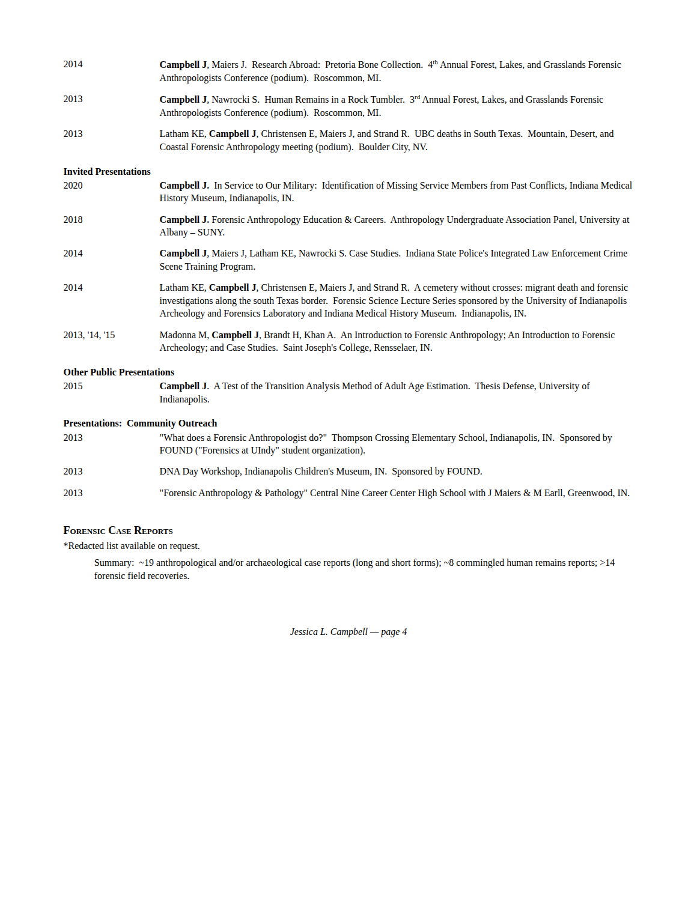2014
Campbell J, Maiers J. Research Abroad: Pretoria Bone Collection. 4th Annual Forest, Lakes, and Grasslands Forensic Anthropologists Conference (podium). Roscommon, MI.
2013
Campbell J, Nawrocki S. Human Remains in a Rock Tumbler. 3rd Annual Forest, Lakes, and Grasslands Forensic Anthropologists Conference (podium). Roscommon, MI.
2013
Latham KE, Campbell J, Christensen E, Maiers J, and Strand R. UBC deaths in South Texas. Mountain, Desert, and Coastal Forensic Anthropology meeting (podium). Boulder City, NV.
Invited Presentations
2020
Campbell J. In Service to Our Military: Identification of Missing Service Members from Past Conflicts, Indiana Medical History Museum, Indianapolis, IN.
2018
Campbell J. Forensic Anthropology Education & Careers. Anthropology Undergraduate Association Panel, University at Albany – SUNY.
2014
Campbell J, Maiers J, Latham KE, Nawrocki S. Case Studies. Indiana State Police's Integrated Law Enforcement Crime Scene Training Program.
2014
Latham KE, Campbell J, Christensen E, Maiers J, and Strand R. A cemetery without crosses: migrant death and forensic investigations along the south Texas border. Forensic Science Lecture Series sponsored by the University of Indianapolis Archeology and Forensics Laboratory and Indiana Medical History Museum. Indianapolis, IN.
2013, '14, '15
Madonna M, Campbell J, Brandt H, Khan A. An Introduction to Forensic Anthropology; An Introduction to Forensic Archeology; and Case Studies. Saint Joseph's College, Rensselaer, IN.
Other Public Presentations
2015
Campbell J. A Test of the Transition Analysis Method of Adult Age Estimation. Thesis Defense, University of Indianapolis.
Presentations: Community Outreach
2013
"What does a Forensic Anthropologist do?" Thompson Crossing Elementary School, Indianapolis, IN. Sponsored by FOUND ("Forensics at UIndy" student organization).
2013
DNA Day Workshop, Indianapolis Children's Museum, IN. Sponsored by FOUND.
2013
"Forensic Anthropology & Pathology" Central Nine Career Center High School with J Maiers & M Earll, Greenwood, IN.
Forensic Case Reports
*Redacted list available on request.
Summary: ~19 anthropological and/or archaeological case reports (long and short forms); ~8 commingled human remains reports; >14 forensic field recoveries.
Jessica L. Campbell — page 4